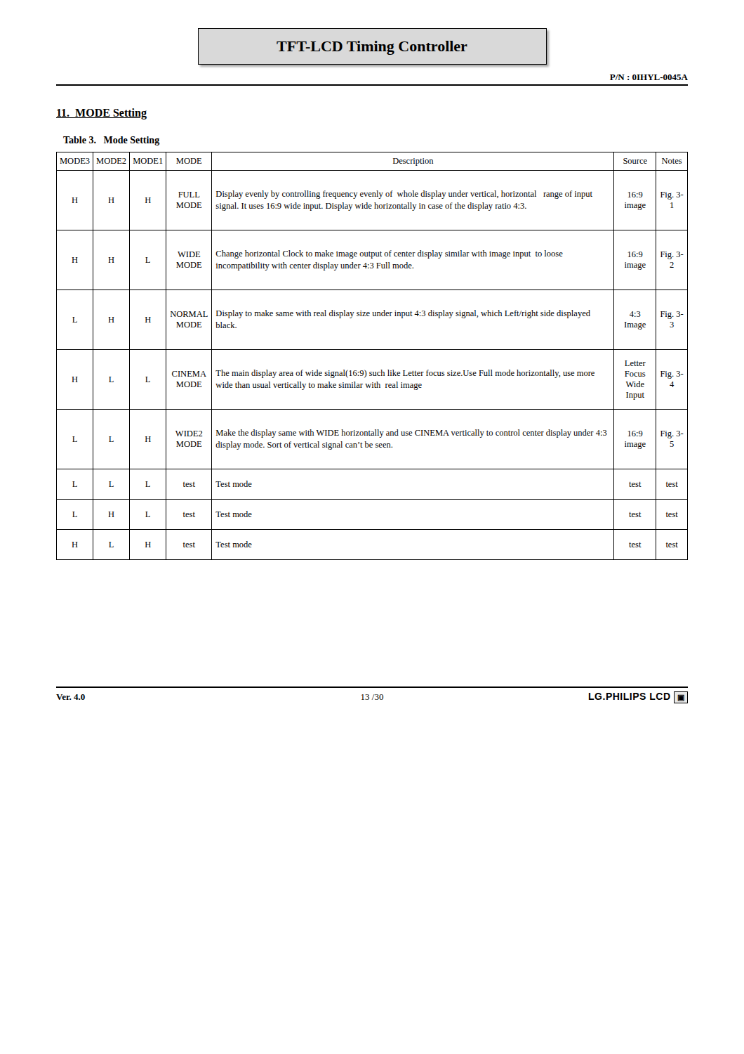TFT-LCD Timing Controller
P/N : 0IHYL-0045A
11. MODE Setting
Table 3. Mode Setting
| MODE3 | MODE2 | MODE1 | MODE | Description | Source | Notes |
| --- | --- | --- | --- | --- | --- | --- |
| H | H | H | FULL MODE | Display evenly by controlling frequency evenly of whole display under vertical, horizontal range of input signal. It uses 16:9 wide input. Display wide horizontally in case of the display ratio 4:3. | 16:9 image | Fig. 3-1 |
| H | H | L | WIDE MODE | Change horizontal Clock to make image output of center display similar with image input to loose incompatibility with center display under 4:3 Full mode. | 16:9 image | Fig. 3-2 |
| L | H | H | NORMAL MODE | Display to make same with real display size under input 4:3 display signal, which Left/right side displayed black. | 4:3 Image | Fig. 3-3 |
| H | L | L | CINEMA MODE | The main display area of wide signal(16:9) such like Letter focus size.Use Full mode horizontally, use more wide than usual vertically to make similar with real image | Letter Focus Wide Input | Fig. 3-4 |
| L | L | H | WIDE2 MODE | Make the display same with WIDE horizontally and use CINEMA vertically to control center display under 4:3 display mode. Sort of vertical signal can’t be seen. | 16:9 image | Fig. 3-5 |
| L | L | L | test | Test mode | test | test |
| L | H | L | test | Test mode | test | test |
| H | L | H | test | Test mode | test | test |
Ver. 4.0
13 /30
LG.PHILIPS LCD▣